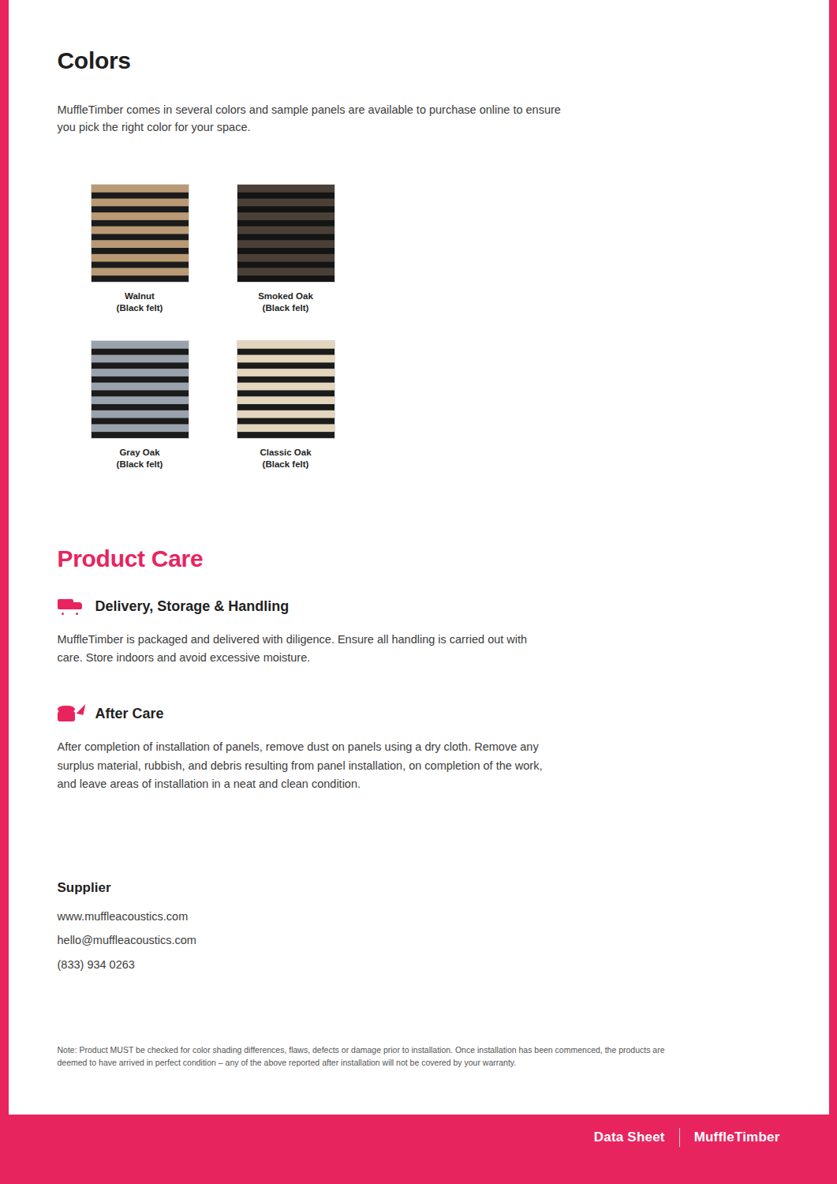Colors
MuffleTimber comes in several colors and sample panels are available to purchase online to ensure you pick the right color for your space.
Walnut
(Black felt)
Smoked Oak
(Black felt)
Gray Oak
(Black felt)
Classic Oak
(Black felt)
Product Care
Delivery, Storage & Handling
MuffleTimber is packaged and delivered with diligence. Ensure all handling is carried out with care. Store indoors and avoid excessive moisture.
After Care
After completion of installation of panels, remove dust on panels using a dry cloth. Remove any surplus material, rubbish, and debris resulting from panel installation, on completion of the work, and leave areas of installation in a neat and clean condition.
Supplier
www.muffleacoustics.com
hello@muffleacoustics.com
(833) 934 0263
Note: Product MUST be checked for color shading differences, flaws, defects or damage prior to installation. Once installation has been commenced, the products are deemed to have arrived in perfect condition – any of the above reported after installation will not be covered by your warranty.
Data Sheet MuffleTimber